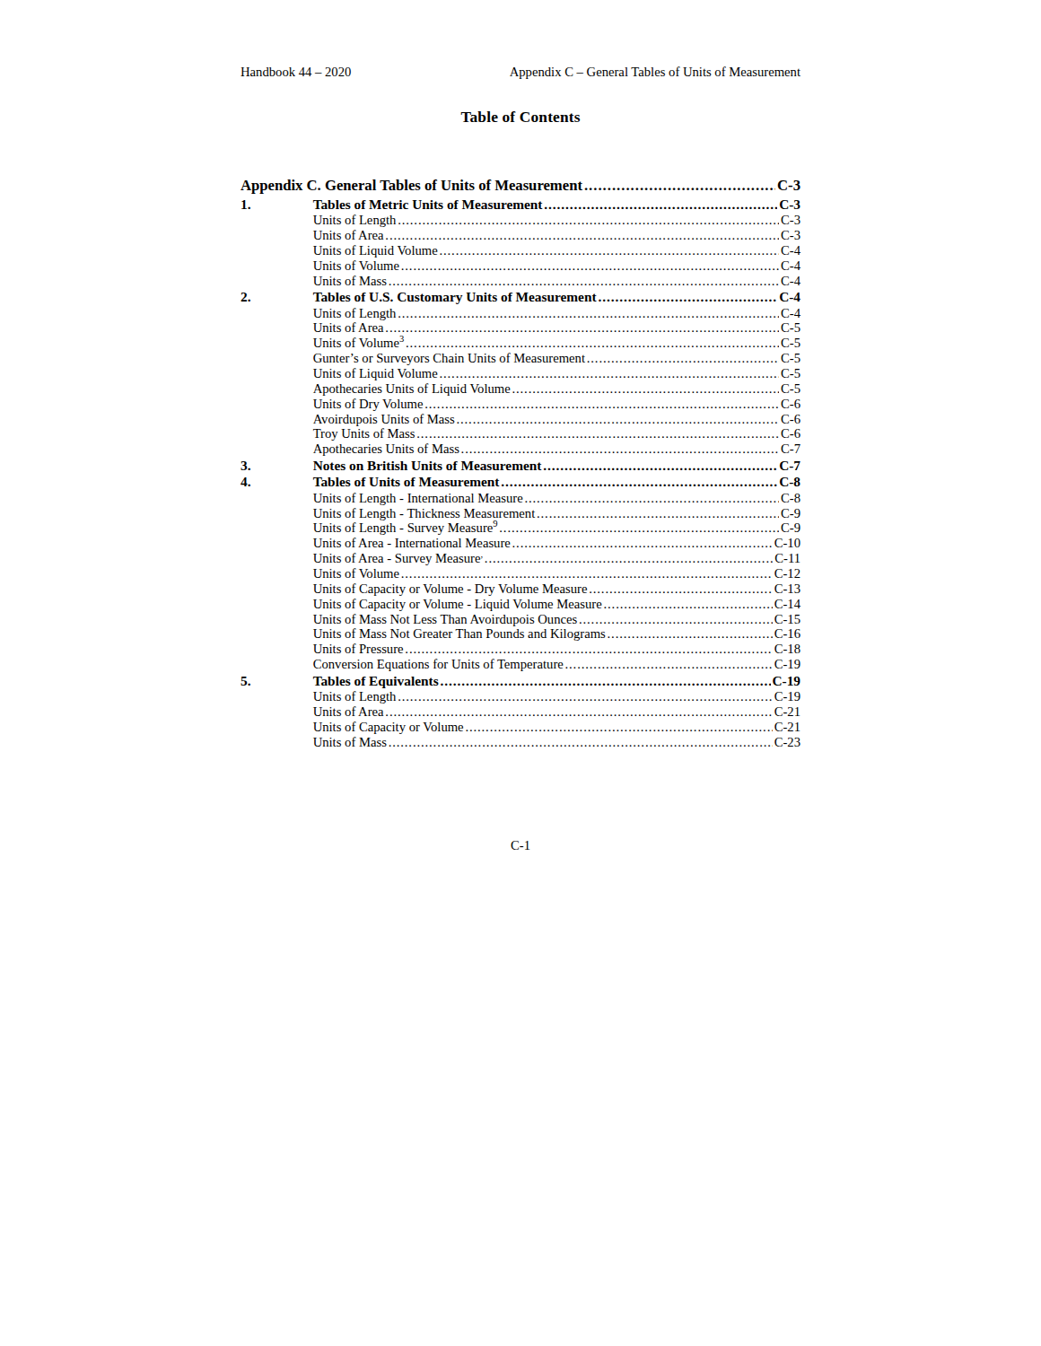Handbook 44 – 2020
Appendix C – General Tables of Units of Measurement
Table of Contents
Appendix C. General Tables of Units of Measurement ........................................................................................................................................................ C-3
1. Tables of Metric Units of Measurement ........................................................................................................................................................ C-3
Units of Length ........................................................................................................................................................ C-3
Units of Area ........................................................................................................................................................ C-3
Units of Liquid Volume ........................................................................................................................................................ C-4
Units of Volume ........................................................................................................................................................ C-4
Units of Mass ........................................................................................................................................................ C-4
2. Tables of U.S. Customary Units of Measurement ........................................................................................................................................................ C-4
Units of Length ........................................................................................................................................................ C-4
Units of Area ........................................................................................................................................................ C-5
Units of Volume3 ........................................................................................................................................................ C-5
Gunter’s or Surveyors Chain Units of Measurement ........................................................................................................................................................ C-5
Units of Liquid Volume ........................................................................................................................................................ C-5
Apothecaries Units of Liquid Volume ........................................................................................................................................................ C-5
Units of Dry Volume ........................................................................................................................................................ C-6
Avoirdupois Units of Mass ........................................................................................................................................................ C-6
Troy Units of Mass ........................................................................................................................................................ C-6
Apothecaries Units of Mass ........................................................................................................................................................ C-7
3. Notes on British Units of Measurement ........................................................................................................................................................ C-7
4. Tables of Units of Measurement ........................................................................................................................................................ C-8
Units of Length - International Measure ........................................................................................................................................................ C-8
Units of Length - Thickness Measurement ........................................................................................................................................................ C-9
Units of Length - Survey Measure9 ........................................................................................................................................................ C-9
Units of Area - International Measure ........................................................................................................................................................ C-10
Units of Area - Survey Measure, ........................................................................................................................................................ C-11
Units of Volume ........................................................................................................................................................ C-12
Units of Capacity or Volume - Dry Volume Measure ........................................................................................................................................................ C-13
Units of Capacity or Volume - Liquid Volume Measure ........................................................................................................................................................ C-14
Units of Mass Not Less Than Avoirdupois Ounces ........................................................................................................................................................ C-15
Units of Mass Not Greater Than Pounds and Kilograms ........................................................................................................................................................ C-16
Units of Pressure ........................................................................................................................................................ C-18
Conversion Equations for Units of Temperature ........................................................................................................................................................ C-19
5. Tables of Equivalents ........................................................................................................................................................ C-19
Units of Length ........................................................................................................................................................ C-19
Units of Area ........................................................................................................................................................ C-21
Units of Capacity or Volume ........................................................................................................................................................ C-21
Units of Mass ........................................................................................................................................................ C-23
C-1